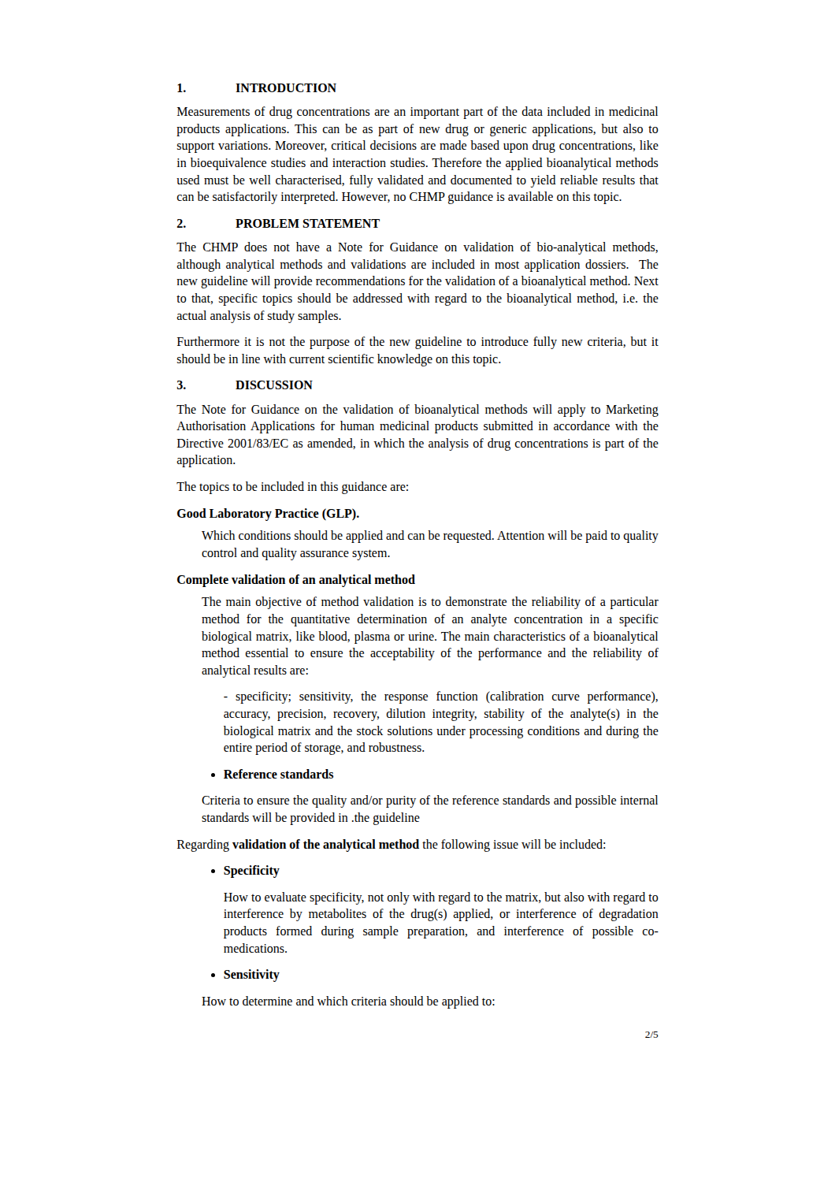1. Introduction
Measurements of drug concentrations are an important part of the data included in medicinal products applications. This can be as part of new drug or generic applications, but also to support variations. Moreover, critical decisions are made based upon drug concentrations, like in bioequivalence studies and interaction studies. Therefore the applied bioanalytical methods used must be well characterised, fully validated and documented to yield reliable results that can be satisfactorily interpreted. However, no CHMP guidance is available on this topic.
2. Problem statement
The CHMP does not have a Note for Guidance on validation of bio-analytical methods, although analytical methods and validations are included in most application dossiers. The new guideline will provide recommendations for the validation of a bioanalytical method. Next to that, specific topics should be addressed with regard to the bioanalytical method, i.e. the actual analysis of study samples.
Furthermore it is not the purpose of the new guideline to introduce fully new criteria, but it should be in line with current scientific knowledge on this topic.
3. Discussion
The Note for Guidance on the validation of bioanalytical methods will apply to Marketing Authorisation Applications for human medicinal products submitted in accordance with the Directive 2001/83/EC as amended, in which the analysis of drug concentrations is part of the application.
The topics to be included in this guidance are:
Good Laboratory Practice (GLP).
Which conditions should be applied and can be requested. Attention will be paid to quality control and quality assurance system.
Complete validation of an analytical method
The main objective of method validation is to demonstrate the reliability of a particular method for the quantitative determination of an analyte concentration in a specific biological matrix, like blood, plasma or urine. The main characteristics of a bioanalytical method essential to ensure the acceptability of the performance and the reliability of analytical results are:
- specificity; sensitivity, the response function (calibration curve performance), accuracy, precision, recovery, dilution integrity, stability of the analyte(s) in the biological matrix and the stock solutions under processing conditions and during the entire period of storage, and robustness.
Reference standards
Criteria to ensure the quality and/or purity of the reference standards and possible internal standards will be provided in .the guideline
Regarding validation of the analytical method the following issue will be included:
Specificity
How to evaluate specificity, not only with regard to the matrix, but also with regard to interference by metabolites of the drug(s) applied, or interference of degradation products formed during sample preparation, and interference of possible co-medications.
Sensitivity
How to determine and which criteria should be applied to:
2/5